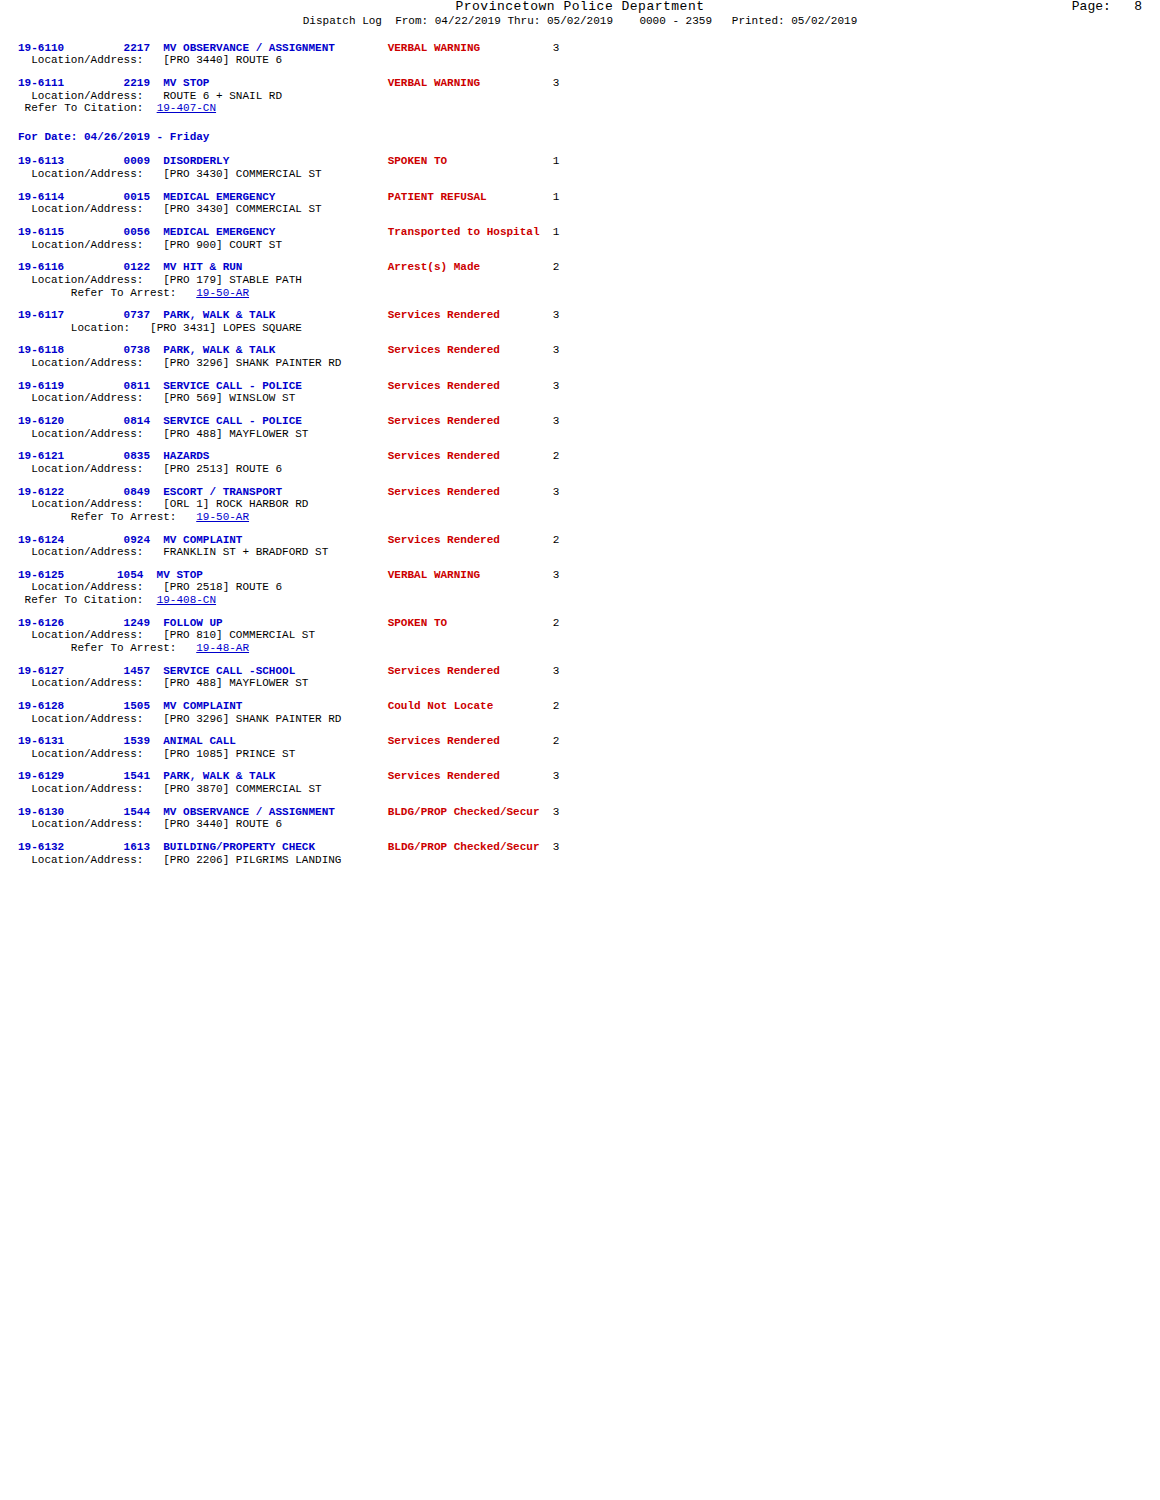Provincetown Police Department Page: 8
Dispatch Log From: 04/22/2019 Thru: 05/02/2019 0000 - 2359 Printed: 05/02/2019
19-6110 2217 MV OBSERVANCE / ASSIGNMENT VERBAL WARNING 3 Location/Address: [PRO 3440] ROUTE 6
19-6111 2219 MV STOP VERBAL WARNING 3 Location/Address: ROUTE 6 + SNAIL RD Refer To Citation: 19-407-CN
For Date: 04/26/2019 - Friday
19-6113 0009 DISORDERLY SPOKEN TO 1 Location/Address: [PRO 3430] COMMERCIAL ST
19-6114 0015 MEDICAL EMERGENCY PATIENT REFUSAL 1 Location/Address: [PRO 3430] COMMERCIAL ST
19-6115 0056 MEDICAL EMERGENCY Transported to Hospital 1 Location/Address: [PRO 900] COURT ST
19-6116 0122 MV HIT & RUN Arrest(s) Made 2 Location/Address: [PRO 179] STABLE PATH Refer To Arrest: 19-50-AR
19-6117 0737 PARK, WALK & TALK Services Rendered 3 Location: [PRO 3431] LOPES SQUARE
19-6118 0738 PARK, WALK & TALK Services Rendered 3 Location/Address: [PRO 3296] SHANK PAINTER RD
19-6119 0811 SERVICE CALL - POLICE Services Rendered 3 Location/Address: [PRO 569] WINSLOW ST
19-6120 0814 SERVICE CALL - POLICE Services Rendered 3 Location/Address: [PRO 488] MAYFLOWER ST
19-6121 0835 HAZARDS Services Rendered 2 Location/Address: [PRO 2513] ROUTE 6
19-6122 0849 ESCORT / TRANSPORT Services Rendered 3 Location/Address: [ORL 1] ROCK HARBOR RD Refer To Arrest: 19-50-AR
19-6124 0924 MV COMPLAINT Services Rendered 2 Location/Address: FRANKLIN ST + BRADFORD ST
19-6125 1054 MV STOP VERBAL WARNING 3 Location/Address: [PRO 2518] ROUTE 6 Refer To Citation: 19-408-CN
19-6126 1249 FOLLOW UP SPOKEN TO 2 Location/Address: [PRO 810] COMMERCIAL ST Refer To Arrest: 19-48-AR
19-6127 1457 SERVICE CALL -SCHOOL Services Rendered 3 Location/Address: [PRO 488] MAYFLOWER ST
19-6128 1505 MV COMPLAINT Could Not Locate 2 Location/Address: [PRO 3296] SHANK PAINTER RD
19-6131 1539 ANIMAL CALL Services Rendered 2 Location/Address: [PRO 1085] PRINCE ST
19-6129 1541 PARK, WALK & TALK Services Rendered 3 Location/Address: [PRO 3870] COMMERCIAL ST
19-6130 1544 MV OBSERVANCE / ASSIGNMENT BLDG/PROP Checked/Secur 3 Location/Address: [PRO 3440] ROUTE 6
19-6132 1613 BUILDING/PROPERTY CHECK BLDG/PROP Checked/Secur 3 Location/Address: [PRO 2206] PILGRIMS LANDING